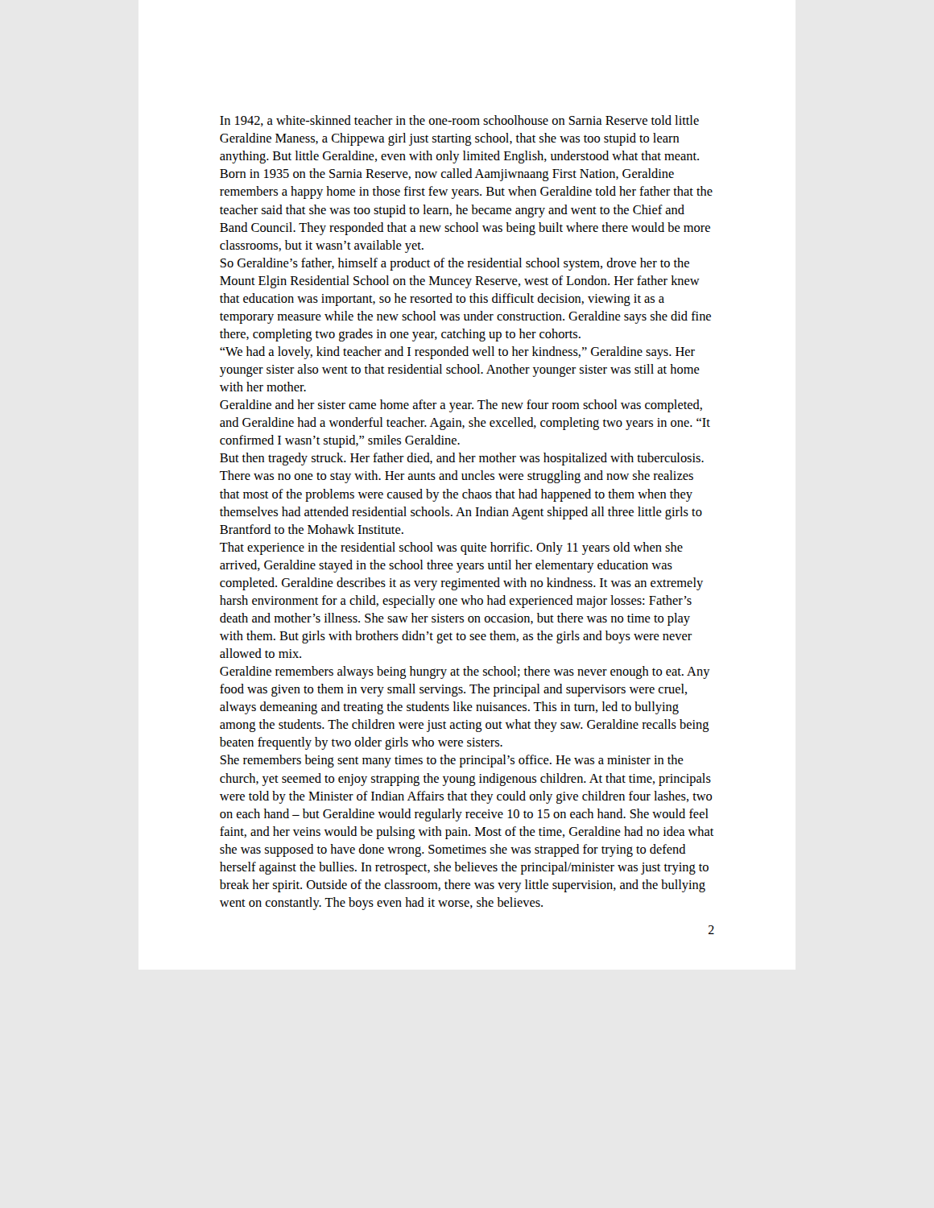In 1942, a white-skinned teacher in the one-room schoolhouse on Sarnia Reserve told little Geraldine Maness, a Chippewa girl just starting school, that she was too stupid to learn anything. But little Geraldine, even with only limited English, understood what that meant.
Born in 1935 on the Sarnia Reserve, now called Aamjiwnaang First Nation, Geraldine remembers a happy home in those first few years. But when Geraldine told her father that the teacher said that she was too stupid to learn, he became angry and went to the Chief and Band Council. They responded that a new school was being built where there would be more classrooms, but it wasn’t available yet.
So Geraldine’s father, himself a product of the residential school system, drove her to the Mount Elgin Residential School on the Muncey Reserve, west of London. Her father knew that education was important, so he resorted to this difficult decision, viewing it as a temporary measure while the new school was under construction. Geraldine says she did fine there, completing two grades in one year, catching up to her cohorts.
“We had a lovely, kind teacher and I responded well to her kindness,” Geraldine says. Her younger sister also went to that residential school. Another younger sister was still at home with her mother.
Geraldine and her sister came home after a year. The new four room school was completed, and Geraldine had a wonderful teacher. Again, she excelled, completing two years in one. “It confirmed I wasn’t stupid,” smiles Geraldine.
But then tragedy struck. Her father died, and her mother was hospitalized with tuberculosis. There was no one to stay with. Her aunts and uncles were struggling and now she realizes that most of the problems were caused by the chaos that had happened to them when they themselves had attended residential schools. An Indian Agent shipped all three little girls to Brantford to the Mohawk Institute.
That experience in the residential school was quite horrific. Only 11 years old when she arrived, Geraldine stayed in the school three years until her elementary education was completed. Geraldine describes it as very regimented with no kindness. It was an extremely harsh environment for a child, especially one who had experienced major losses: Father’s death and mother’s illness. She saw her sisters on occasion, but there was no time to play with them. But girls with brothers didn’t get to see them, as the girls and boys were never allowed to mix.
Geraldine remembers always being hungry at the school; there was never enough to eat. Any food was given to them in very small servings. The principal and supervisors were cruel, always demeaning and treating the students like nuisances. This in turn, led to bullying among the students. The children were just acting out what they saw. Geraldine recalls being beaten frequently by two older girls who were sisters.
She remembers being sent many times to the principal’s office. He was a minister in the church, yet seemed to enjoy strapping the young indigenous children. At that time, principals were told by the Minister of Indian Affairs that they could only give children four lashes, two on each hand – but Geraldine would regularly receive 10 to 15 on each hand. She would feel faint, and her veins would be pulsing with pain. Most of the time, Geraldine had no idea what she was supposed to have done wrong. Sometimes she was strapped for trying to defend herself against the bullies. In retrospect, she believes the principal/minister was just trying to break her spirit. Outside of the classroom, there was very little supervision, and the bullying went on constantly. The boys even had it worse, she believes.
2